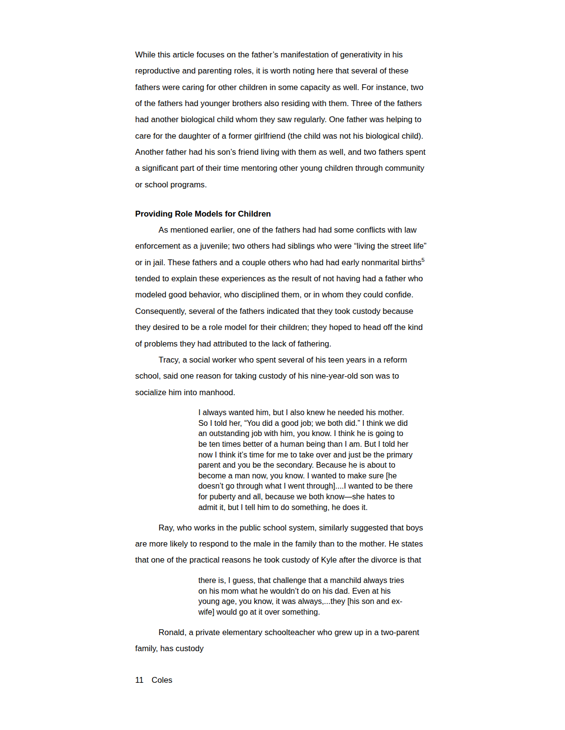While this article focuses on the father’s manifestation of generativity in his reproductive and parenting roles, it is worth noting here that several of these fathers were caring for other children in some capacity as well. For instance, two of the fathers had younger brothers also residing with them. Three of the fathers had another biological child whom they saw regularly. One father was helping to care for the daughter of a former girlfriend (the child was not his biological child). Another father had his son’s friend living with them as well, and two fathers spent a significant part of their time mentoring other young children through community or school programs.
Providing Role Models for Children
As mentioned earlier, one of the fathers had had some conflicts with law enforcement as a juvenile; two others had siblings who were “living the street life” or in jail. These fathers and a couple others who had had early nonmarital births5 tended to explain these experiences as the result of not having had a father who modeled good behavior, who disciplined them, or in whom they could confide. Consequently, several of the fathers indicated that they took custody because they desired to be a role model for their children; they hoped to head off the kind of problems they had attributed to the lack of fathering.
Tracy, a social worker who spent several of his teen years in a reform school, said one reason for taking custody of his nine-year-old son was to socialize him into manhood.
I always wanted him, but I also knew he needed his mother. So I told her, “You did a good job; we both did.” I think we did an outstanding job with him, you know. I think he is going to be ten times better of a human being than I am. But I told her now I think it’s time for me to take over and just be the primary parent and you be the secondary. Because he is about to become a man now, you know. I wanted to make sure [he doesn’t go through what I went through]....I wanted to be there for puberty and all, because we both know—she hates to admit it, but I tell him to do something, he does it.
Ray, who works in the public school system, similarly suggested that boys are more likely to respond to the male in the family than to the mother. He states that one of the practical reasons he took custody of Kyle after the divorce is that
there is, I guess, that challenge that a manchild always tries on his mom what he wouldn’t do on his dad. Even at his young age, you know, it was always,...they [his son and ex-wife] would go at it over something.
Ronald, a private elementary schoolteacher who grew up in a two-parent family, has custody
11 Coles